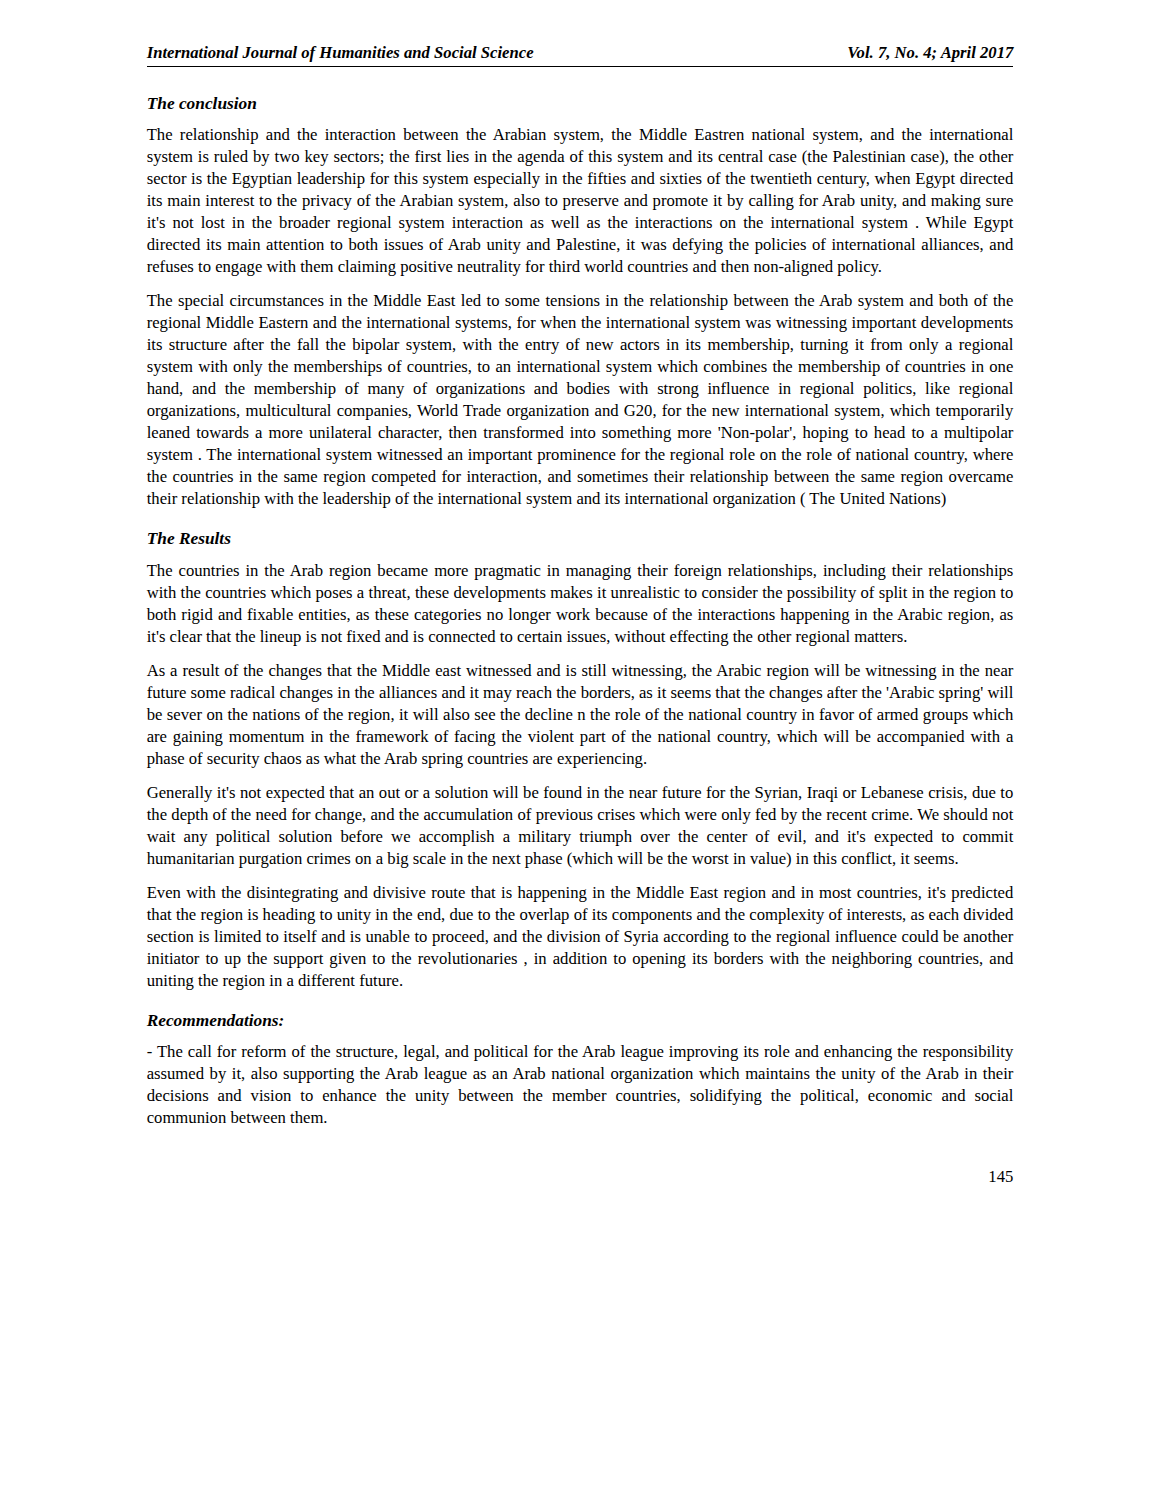International Journal of Humanities and Social Science Vol. 7, No. 4; April 2017
The conclusion
The relationship and the interaction between the Arabian system, the Middle Eastren national system, and the international system is ruled by two key sectors; the first lies in the agenda of this system and its central case (the Palestinian case), the other sector is the Egyptian leadership for this system especially in the fifties and sixties of the twentieth century, when Egypt directed its main interest to the privacy of the Arabian system, also to preserve and promote it by calling for Arab unity, and making sure it's not lost in the broader regional system interaction as well as the interactions on the international system . While Egypt directed its main attention to both issues of Arab unity and Palestine, it was defying the policies of international alliances, and refuses to engage with them claiming positive neutrality for third world countries and then non-aligned policy.
The special circumstances in the Middle East led to some tensions in the relationship between the Arab system and both of the regional Middle Eastern and the international systems, for when the international system was witnessing important developments its structure after the fall the bipolar system, with the entry of new actors in its membership, turning it from only a regional system with only the memberships of countries, to an international system which combines the membership of countries in one hand, and the membership of many of organizations and bodies with strong influence in regional politics, like regional organizations, multicultural companies, World Trade organization and G20, for the new international system, which temporarily leaned towards a more unilateral character, then transformed into something more 'Non-polar', hoping to head to a multipolar system . The international system witnessed an important prominence for the regional role on the role of national country, where the countries in the same region competed for interaction, and sometimes their relationship between the same region overcame their relationship with the leadership of the international system and its international organization ( The United Nations)
The Results
The countries in the Arab region became more pragmatic in managing their foreign relationships, including their relationships with the countries which poses a threat, these developments makes it unrealistic to consider the possibility of split in the region to both rigid and fixable entities, as these categories no longer work because of the interactions happening in the Arabic region, as it's clear that the lineup is not fixed and is connected to certain issues, without effecting the other regional matters.
As a result of the changes that the Middle east witnessed and is still witnessing, the Arabic region will be witnessing in the near future some radical changes in the alliances and it may reach the borders, as it seems that the changes after the 'Arabic spring' will be sever on the nations of the region, it will also see the decline n the role of the national country in favor of armed groups which are gaining momentum in the framework of facing the violent part of the national country, which will be accompanied with a phase of security chaos as what the Arab spring countries are experiencing.
Generally it's not expected that an out or a solution will be found in the near future for the Syrian, Iraqi or Lebanese crisis, due to the depth of the need for change, and the accumulation of previous crises which were only fed by the recent crime. We should not wait any political solution before we accomplish a military triumph over the center of evil, and it's expected to commit humanitarian purgation crimes on a big scale in the next phase (which will be the worst in value) in this conflict, it seems.
Even with the disintegrating and divisive route that is happening in the Middle East region and in most countries, it's predicted that the region is heading to unity in the end, due to the overlap of its components and the complexity of interests, as each divided section is limited to itself and is unable to proceed, and the division of Syria according to the regional influence could be another initiator to up the support given to the revolutionaries , in addition to opening its borders with the neighboring countries, and uniting the region in a different future.
Recommendations:
- The call for reform of the structure, legal, and political for the Arab league improving its role and enhancing the responsibility assumed by it, also supporting the Arab league as an Arab national organization which maintains the unity of the Arab in their decisions and vision to enhance the unity between the member countries, solidifying the political, economic and social communion between them.
145